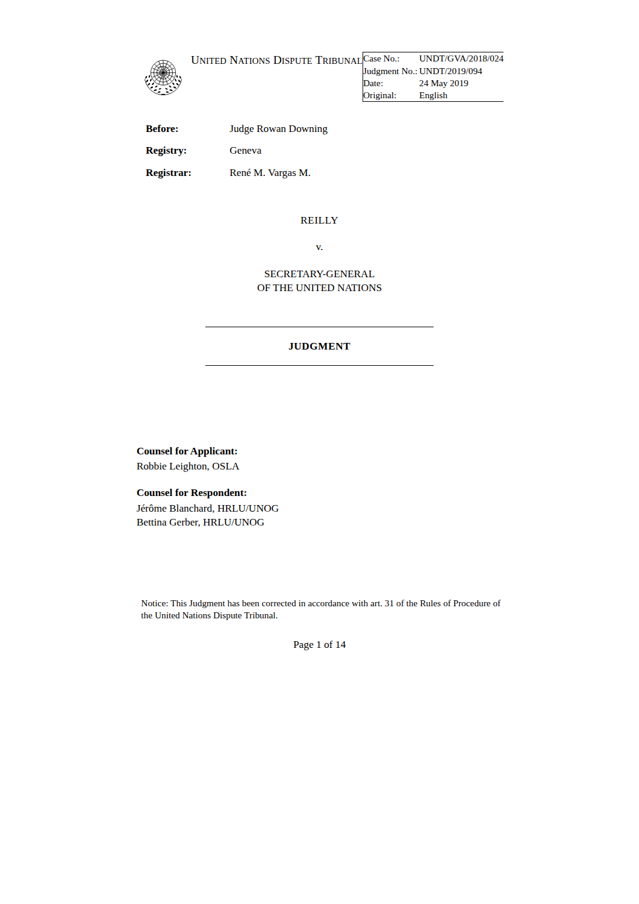| | U NITED N ATIONS D ISPUTE T RIBUNAL | / Case No.: / UNDT/GVA/2018/024 / / Judgment No.: / UNDT/2019/094 / / Date: / 24 May 2019 / / Original: / English / |
| Before: | Judge Rowan Downing |
| Registry: | Geneva |
| Registrar: | René M. Vargas M. |
REILLY
v.
SECRETARY-GENERAL
OF THE UNITED NATIONS
JUDGMENT
Counsel for Applicant:
Robbie Leighton, OSLA
Counsel for Respondent:
Jérôme Blanchard, HRLU/UNOG
Bettina Gerber, HRLU/UNOG
Notice: This Judgment has been corrected in accordance with art. 31 of the Rules of Procedure of the United Nations Dispute Tribunal.
Page 1 of 14